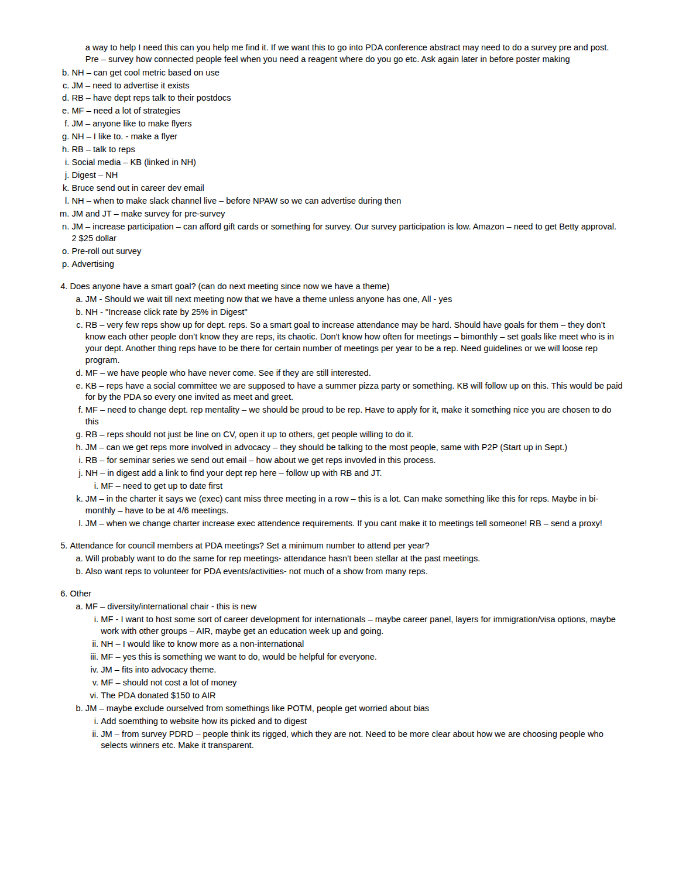a way to help I need this can you help me find it. If we want this to go into PDA conference abstract may need to do a survey pre and post. Pre – survey how connected people feel when you need a reagent where do you go etc. Ask again later in before poster making
NH – can get cool metric based on use
JM – need to advertise it exists
RB – have dept reps talk to their postdocs
MF – need a lot of strategies
JM – anyone like to make flyers
NH – I like to. - make a flyer
RB – talk to reps
Social media – KB (linked in NH)
Digest – NH
Bruce send out in career dev email
NH – when to make slack channel live – before NPAW so we can advertise during then
JM and JT – make survey for pre-survey
JM – increase participation – can afford gift cards or something for survey. Our survey participation is low. Amazon – need to get Betty approval. 2 $25 dollar
Pre-roll out survey
Advertising
Does anyone have a smart goal? (can do next meeting since now we have a theme)
JM - Should we wait till next meeting now that we have a theme unless anyone has one, All - yes
NH - "Increase click rate by 25% in Digest"
RB – very few reps show up for dept. reps. So a smart goal to increase attendance may be hard. Should have goals for them – they don’t know each other people don’t know they are reps, its chaotic. Don't know how often for meetings – bimonthly – set goals like meet who is in your dept. Another thing reps have to be there for certain number of meetings per year to be a rep. Need guidelines or we will loose rep program.
MF – we have people who have never come. See if they are still interested.
KB – reps have a social committee we are supposed to have a summer pizza party or something. KB will follow up on this. This would be paid for by the PDA so every one invited as meet and greet.
MF – need to change dept. rep mentality – we should be proud to be rep. Have to apply for it, make it something nice you are chosen to do this
RB – reps should not just be line on CV, open it up to others, get people willing to do it.
JM – can we get reps more involved in advocacy – they should be talking to the most people, same with P2P (Start up in Sept.)
RB – for seminar series we send out email – how about we get reps invovled in this process.
NH – in digest add a link to find your dept rep here – follow up with RB and JT.
MF – need to get up to date first
JM – in the charter it says we (exec) cant miss three meeting in a row – this is a lot. Can make something like this for reps. Maybe in bi-monthly – have to be at 4/6 meetings.
JM – when we change charter increase exec attendence requirements. If you cant make it to meetings tell someone! RB – send a proxy!
Attendance for council members at PDA meetings? Set a minimum number to attend per year?
Will probably want to do the same for rep meetings- attendance hasn’t been stellar at the past meetings.
Also want reps to volunteer for PDA events/activities- not much of a show from many reps.
Other
MF – diversity/international chair - this is new
MF - I want to host some sort of career development for internationals – maybe career panel, layers for immigration/visa options, maybe work with other groups – AIR, maybe get an education week up and going.
NH – I would like to know more as a non-international
MF – yes this is something we want to do, would be helpful for everyone.
JM – fits into advocacy theme.
MF – should not cost a lot of money
The PDA donated $150 to AIR
JM – maybe exclude ourselved from somethings like POTM, people get worried about bias
Add soemthing to website how its picked and to digest
JM – from survey PDRD – people think its rigged, which they are not. Need to be more clear about how we are choosing people who selects winners etc. Make it transparent.